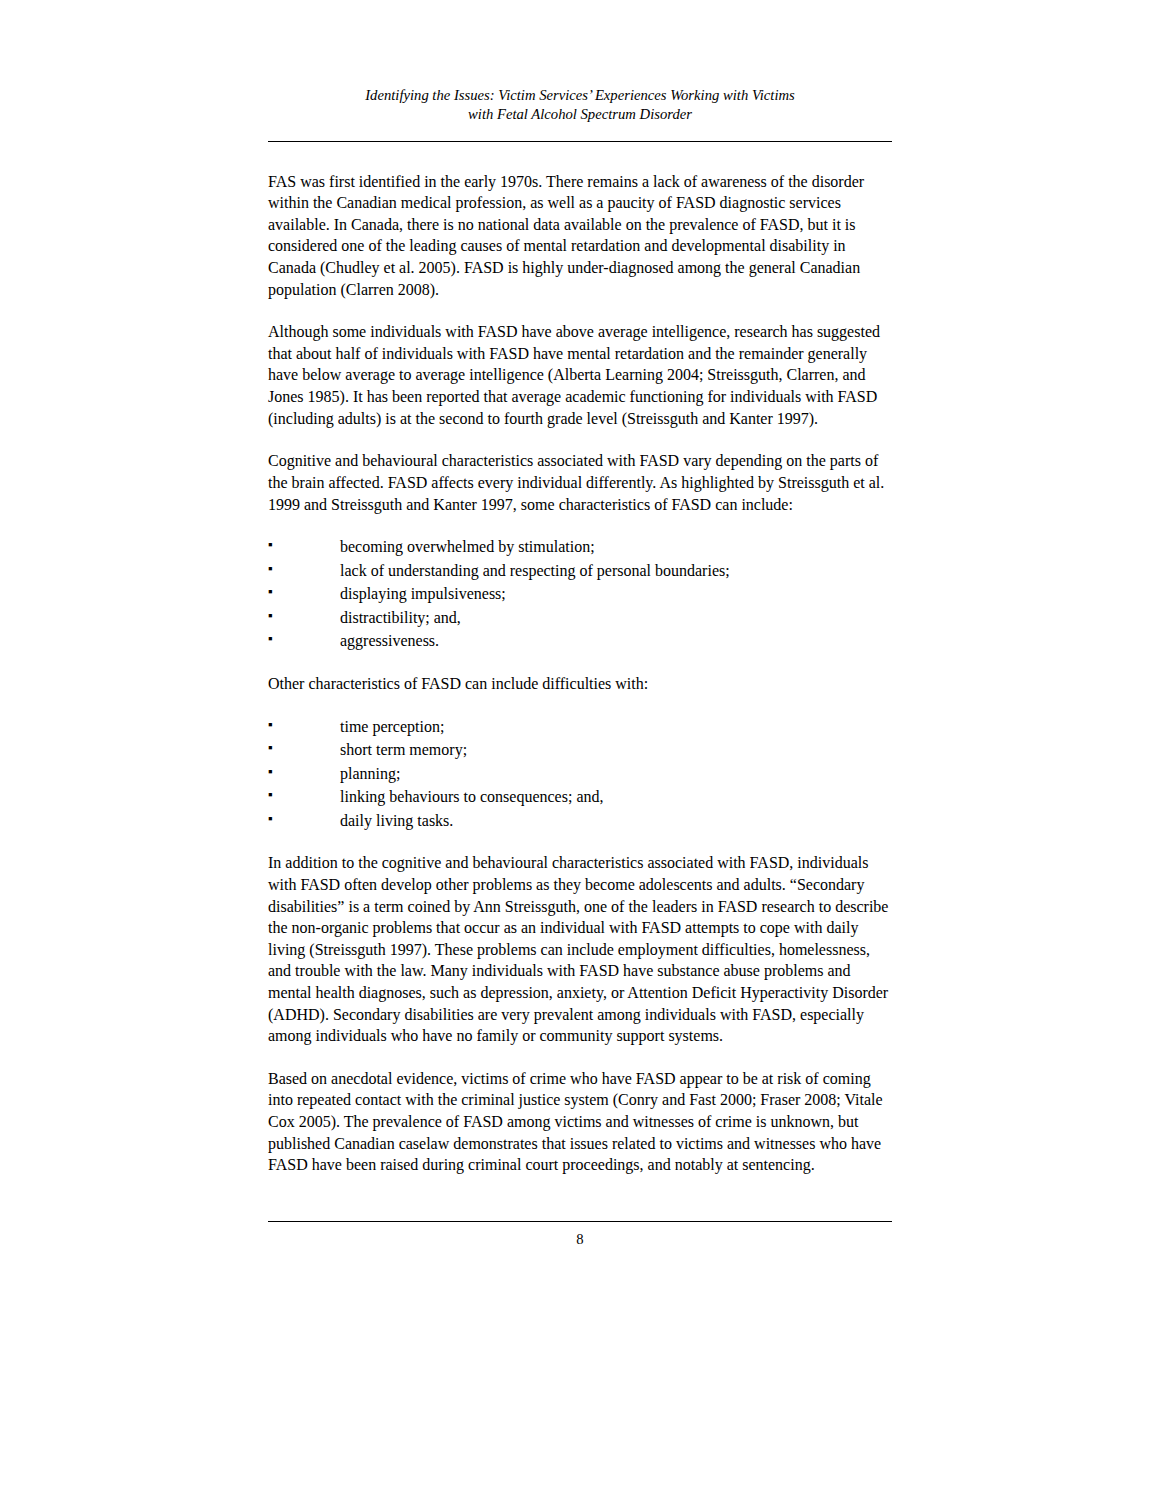Identifying the Issues: Victim Services’ Experiences Working with Victims
with Fetal Alcohol Spectrum Disorder
FAS was first identified in the early 1970s. There remains a lack of awareness of the disorder within the Canadian medical profession, as well as a paucity of FASD diagnostic services available. In Canada, there is no national data available on the prevalence of FASD, but it is considered one of the leading causes of mental retardation and developmental disability in Canada (Chudley et al. 2005). FASD is highly under-diagnosed among the general Canadian population (Clarren 2008).
Although some individuals with FASD have above average intelligence, research has suggested that about half of individuals with FASD have mental retardation and the remainder generally have below average to average intelligence (Alberta Learning 2004; Streissguth, Clarren, and Jones 1985). It has been reported that average academic functioning for individuals with FASD (including adults) is at the second to fourth grade level (Streissguth and Kanter 1997).
Cognitive and behavioural characteristics associated with FASD vary depending on the parts of the brain affected. FASD affects every individual differently. As highlighted by Streissguth et al. 1999 and Streissguth and Kanter 1997, some characteristics of FASD can include:
becoming overwhelmed by stimulation;
lack of understanding and respecting of personal boundaries;
displaying impulsiveness;
distractibility; and,
aggressiveness.
Other characteristics of FASD can include difficulties with:
time perception;
short term memory;
planning;
linking behaviours to consequences; and,
daily living tasks.
In addition to the cognitive and behavioural characteristics associated with FASD, individuals with FASD often develop other problems as they become adolescents and adults. “Secondary disabilities” is a term coined by Ann Streissguth, one of the leaders in FASD research to describe the non-organic problems that occur as an individual with FASD attempts to cope with daily living (Streissguth 1997). These problems can include employment difficulties, homelessness, and trouble with the law. Many individuals with FASD have substance abuse problems and mental health diagnoses, such as depression, anxiety, or Attention Deficit Hyperactivity Disorder (ADHD). Secondary disabilities are very prevalent among individuals with FASD, especially among individuals who have no family or community support systems.
Based on anecdotal evidence, victims of crime who have FASD appear to be at risk of coming into repeated contact with the criminal justice system (Conry and Fast 2000; Fraser 2008; Vitale Cox 2005). The prevalence of FASD among victims and witnesses of crime is unknown, but published Canadian caselaw demonstrates that issues related to victims and witnesses who have FASD have been raised during criminal court proceedings, and notably at sentencing.
8